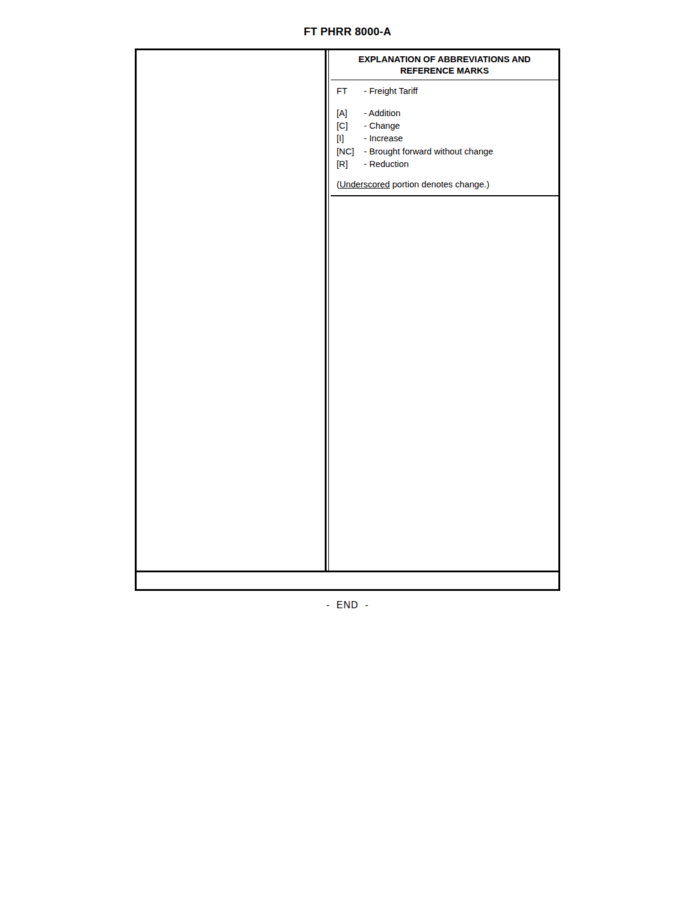FT PHRR 8000-A
EXPLANATION OF ABBREVIATIONS AND
REFERENCE MARKS
FT - Freight Tariff
[A] - Addition
[C] - Change
[I] - Increase
[NC] - Brought forward without change
[R] - Reduction
(Underscored portion denotes change.)
- END -